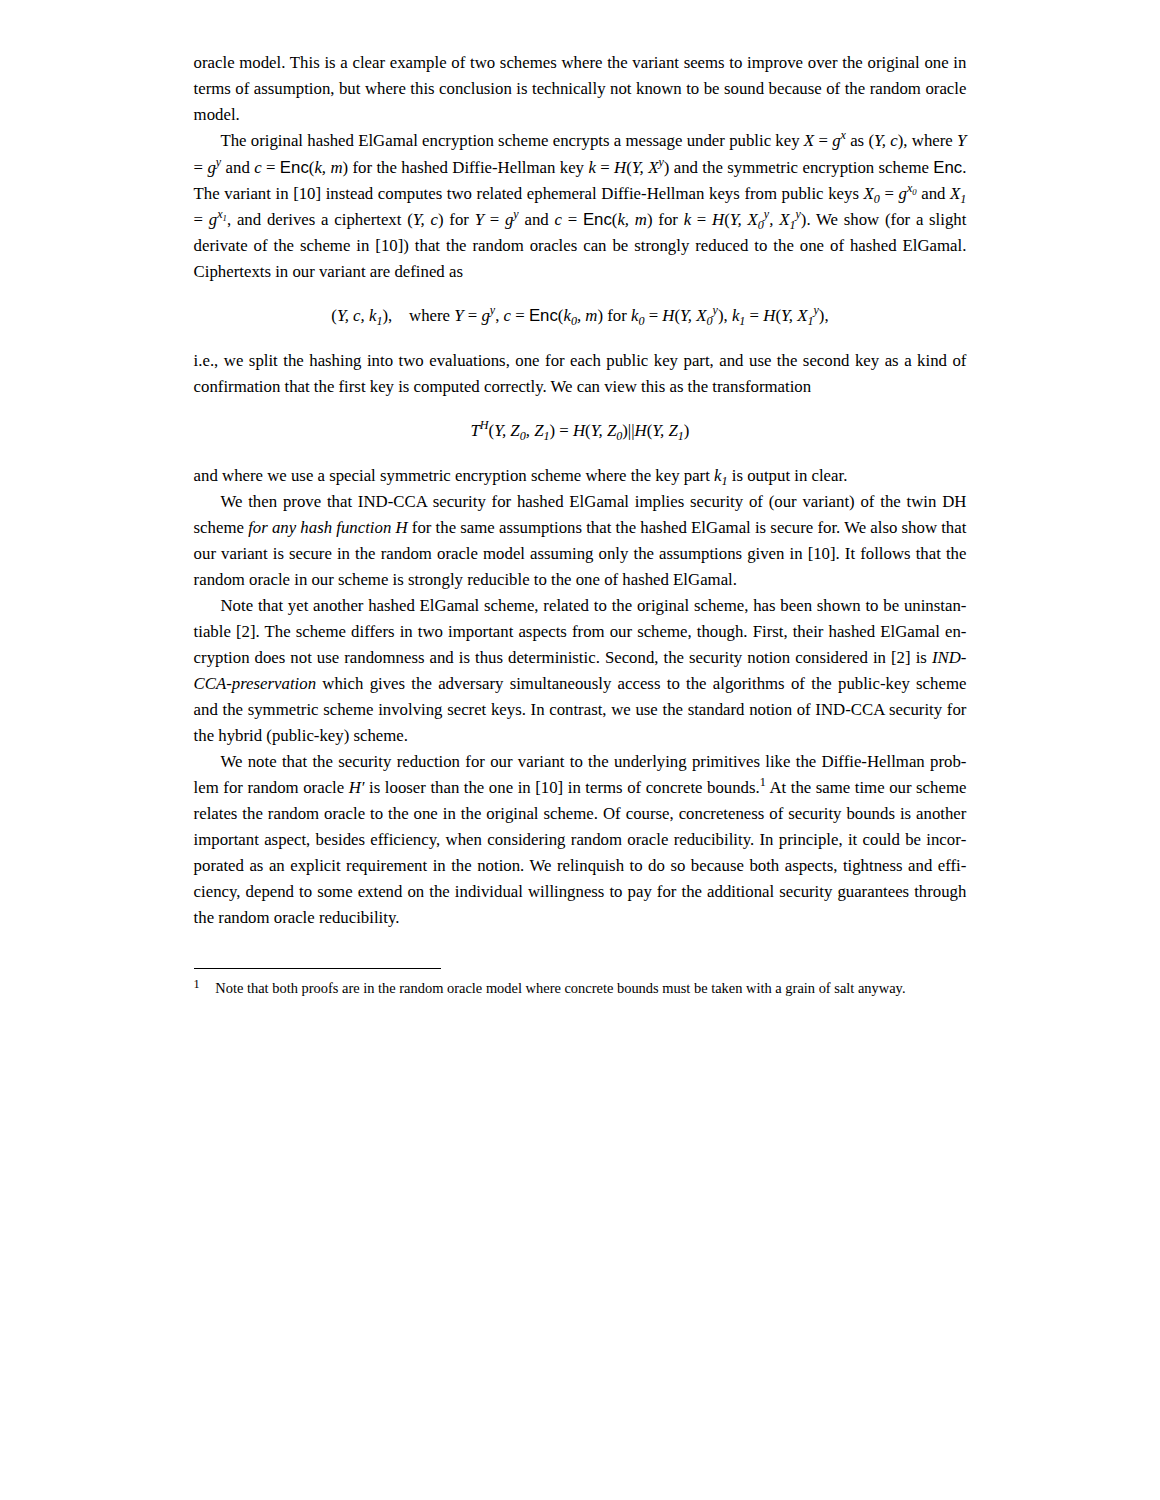oracle model. This is a clear example of two schemes where the variant seems to improve over the original one in terms of assumption, but where this conclusion is technically not known to be sound because of the random oracle model.
The original hashed ElGamal encryption scheme encrypts a message under public key X = gx as (Y, c), where Y = gy and c = Enc(k, m) for the hashed Diffie-Hellman key k = H(Y, Xy) and the symmetric encryption scheme Enc. The variant in [10] instead computes two related ephemeral Diffie-Hellman keys from public keys X0 = gx0 and X1 = gx1, and derives a ciphertext (Y, c) for Y = gy and c = Enc(k, m) for k = H(Y, X0y, X1y). We show (for a slight derivate of the scheme in [10]) that the random oracles can be strongly reduced to the one of hashed ElGamal. Ciphertexts in our variant are defined as
(Y, c, k1), where Y = gy, c = Enc(k0, m) for k0 = H(Y, X0y), k1 = H(Y, X1y),
i.e., we split the hashing into two evaluations, one for each public key part, and use the second key as a kind of confirmation that the first key is computed correctly. We can view this as the transformation
TH(Y, Z0, Z1) = H(Y, Z0)||H(Y, Z1)
and where we use a special symmetric encryption scheme where the key part k1 is output in clear.
We then prove that IND-CCA security for hashed ElGamal implies security of (our variant) of the twin DH scheme for any hash function H for the same assumptions that the hashed ElGamal is secure for. We also show that our variant is secure in the random oracle model assuming only the assumptions given in [10]. It follows that the random oracle in our scheme is strongly reducible to the one of hashed ElGamal.
Note that yet another hashed ElGamal scheme, related to the original scheme, has been shown to be uninstantiable [2]. The scheme differs in two important aspects from our scheme, though. First, their hashed ElGamal encryption does not use randomness and is thus deterministic. Second, the security notion considered in [2] is IND-CCA-preservation which gives the adversary simultaneously access to the algorithms of the public-key scheme and the symmetric scheme involving secret keys. In contrast, we use the standard notion of IND-CCA security for the hybrid (public-key) scheme.
We note that the security reduction for our variant to the underlying primitives like the Diffie-Hellman problem for random oracle H′ is looser than the one in [10] in terms of concrete bounds.1 At the same time our scheme relates the random oracle to the one in the original scheme. Of course, concreteness of security bounds is another important aspect, besides efficiency, when considering random oracle reducibility. In principle, it could be incorporated as an explicit requirement in the notion. We relinquish to do so because both aspects, tightness and efficiency, depend to some extend on the individual willingness to pay for the additional security guarantees through the random oracle reducibility.
1 Note that both proofs are in the random oracle model where concrete bounds must be taken with a grain of salt anyway.